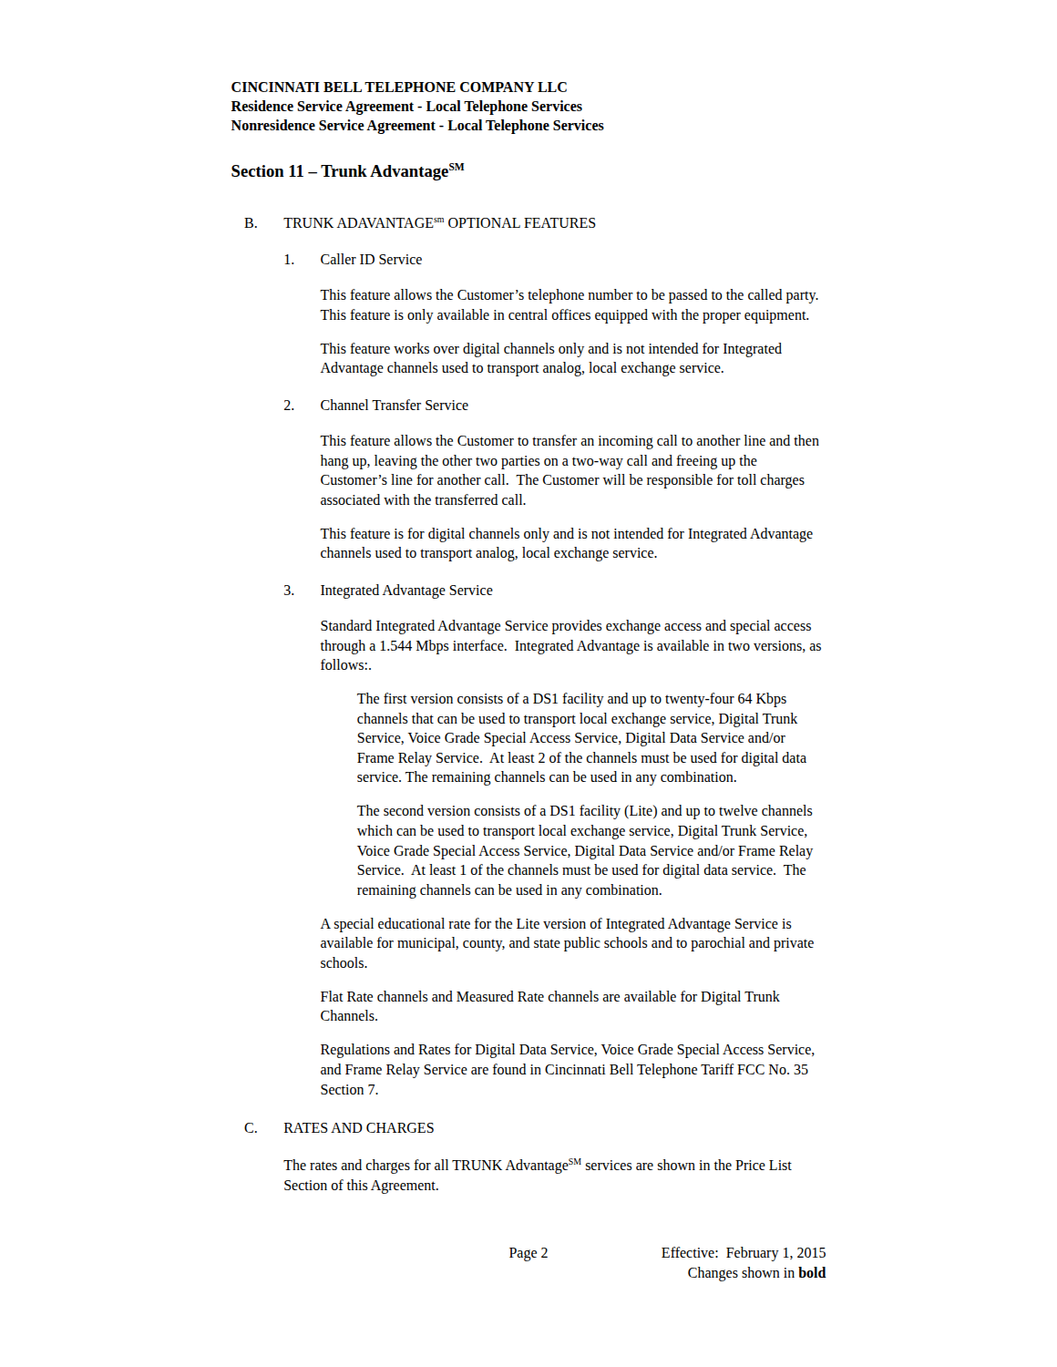CINCINNATI BELL TELEPHONE COMPANY LLC
Residence Service Agreement - Local Telephone Services
Nonresidence Service Agreement - Local Telephone Services
Section 11 – Trunk AdvantageSM
B. TRUNK ADAVANTAGEsm OPTIONAL FEATURES
1. Caller ID Service
This feature allows the Customer’s telephone number to be passed to the called party. This feature is only available in central offices equipped with the proper equipment.
This feature works over digital channels only and is not intended for Integrated Advantage channels used to transport analog, local exchange service.
2. Channel Transfer Service
This feature allows the Customer to transfer an incoming call to another line and then hang up, leaving the other two parties on a two-way call and freeing up the Customer’s line for another call. The Customer will be responsible for toll charges associated with the transferred call.
This feature is for digital channels only and is not intended for Integrated Advantage channels used to transport analog, local exchange service.
3. Integrated Advantage Service
Standard Integrated Advantage Service provides exchange access and special access through a 1.544 Mbps interface. Integrated Advantage is available in two versions, as follows:.
The first version consists of a DS1 facility and up to twenty-four 64 Kbps channels that can be used to transport local exchange service, Digital Trunk Service, Voice Grade Special Access Service, Digital Data Service and/or Frame Relay Service. At least 2 of the channels must be used for digital data service. The remaining channels can be used in any combination.
The second version consists of a DS1 facility (Lite) and up to twelve channels which can be used to transport local exchange service, Digital Trunk Service, Voice Grade Special Access Service, Digital Data Service and/or Frame Relay Service. At least 1 of the channels must be used for digital data service. The remaining channels can be used in any combination.
A special educational rate for the Lite version of Integrated Advantage Service is available for municipal, county, and state public schools and to parochial and private schools.
Flat Rate channels and Measured Rate channels are available for Digital Trunk Channels.
Regulations and Rates for Digital Data Service, Voice Grade Special Access Service, and Frame Relay Service are found in Cincinnati Bell Telephone Tariff FCC No. 35 Section 7.
C. RATES AND CHARGES
The rates and charges for all TRUNK AdvantageSM services are shown in the Price List Section of this Agreement.
Page 2
Effective: February 1, 2015
Changes shown in bold